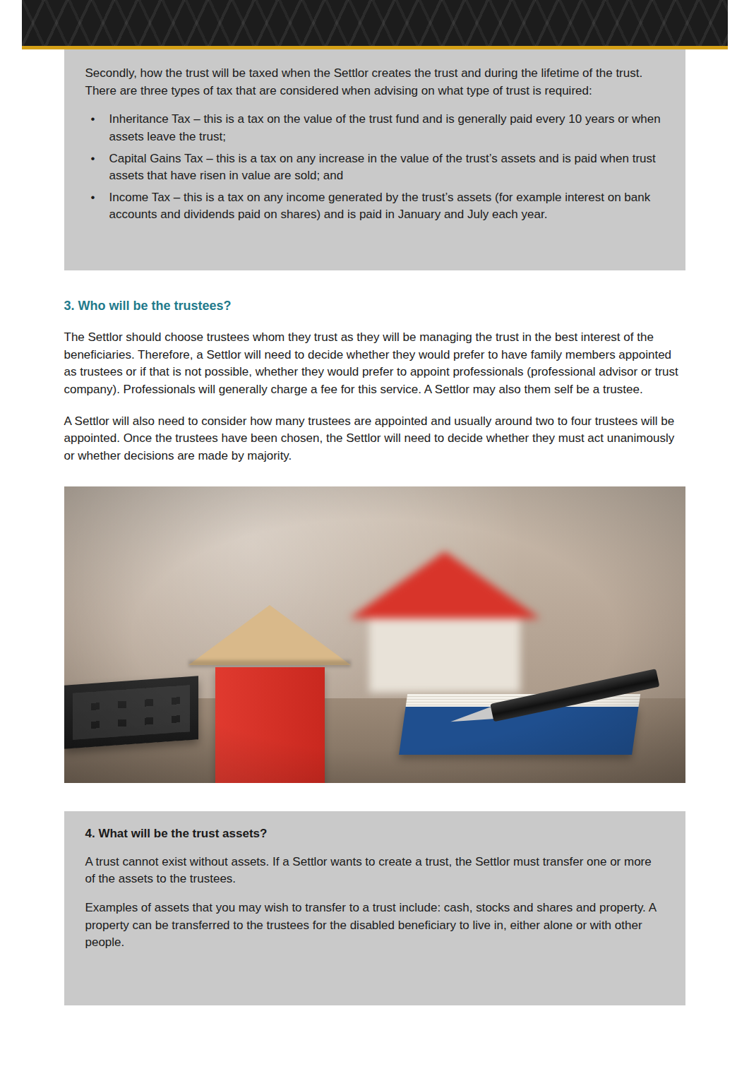Secondly, how the trust will be taxed when the Settlor creates the trust and during the lifetime of the trust. There are three types of tax that are considered when advising on what type of trust is required:
Inheritance Tax – this is a tax on the value of the trust fund and is generally paid every 10 years or when assets leave the trust;
Capital Gains Tax – this is a tax on any increase in the value of the trust’s assets and is paid when trust assets that have risen in value are sold; and
Income Tax – this is a tax on any income generated by the trust’s assets (for example interest on bank accounts and dividends paid on shares) and is paid in January and July each year.
3. Who will be the trustees?
The Settlor should choose trustees whom they trust as they will be managing the trust in the best interest of the beneficiaries. Therefore, a Settlor will need to decide whether they would prefer to have family members appointed as trustees or if that is not possible, whether they would prefer to appoint professionals (professional advisor or trust company). Professionals will generally charge a fee for this service. A Settlor may also them self be a trustee.
A Settlor will also need to consider how many trustees are appointed and usually around two to four trustees will be appointed. Once the trustees have been chosen, the Settlor will need to decide whether they must act unanimously or whether decisions are made by majority.
4. What will be the trust assets?
A trust cannot exist without assets. If a Settlor wants to create a trust, the Settlor must transfer one or more of the assets to the trustees.
Examples of assets that you may wish to transfer to a trust include: cash, stocks and shares and property. A property can be transferred to the trustees for the disabled beneficiary to live in, either alone or with other people.